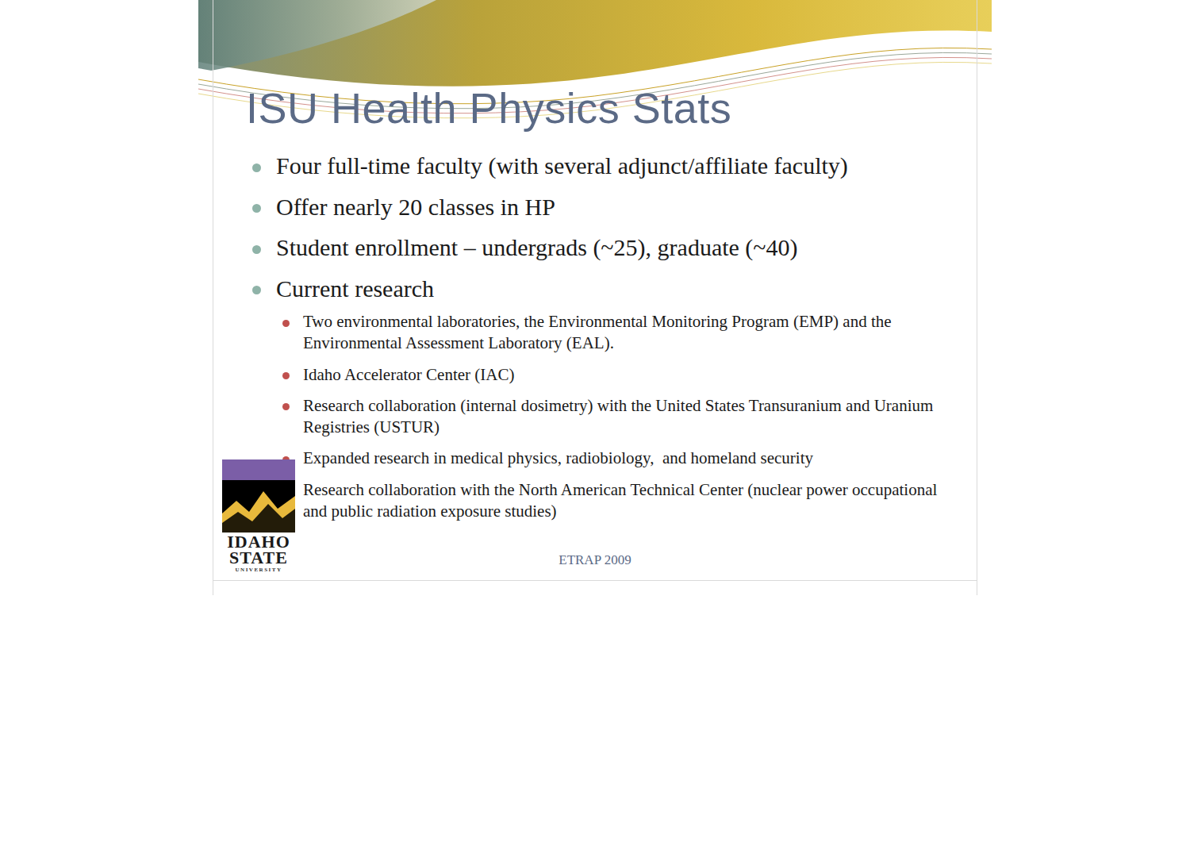ISU Health Physics Stats
Four full-time faculty (with several adjunct/affiliate faculty)
Offer nearly 20 classes in HP
Student enrollment – undergrads (~25), graduate (~40)
Current research
Two environmental laboratories, the Environmental Monitoring Program (EMP) and the Environmental Assessment Laboratory (EAL).
Idaho Accelerator Center (IAC)
Research collaboration (internal dosimetry) with the United States Transuranium and Uranium Registries (USTUR)
Expanded research in medical physics, radiobiology, and homeland security
Research collaboration with the North American Technical Center (nuclear power occupational and public radiation exposure studies)
IDAHO
STATE
UNIVERSITY
ETRAP 2009